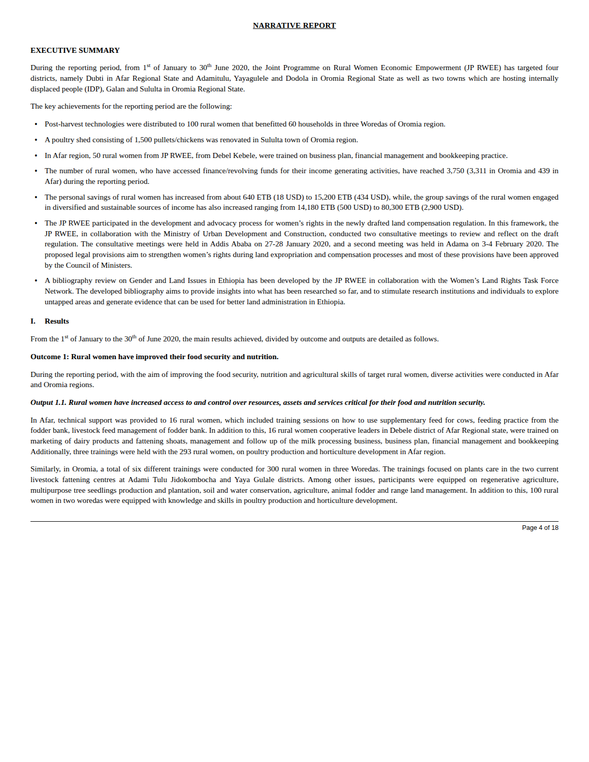NARRATIVE REPORT
EXECUTIVE SUMMARY
During the reporting period, from 1st of January to 30th June 2020, the Joint Programme on Rural Women Economic Empowerment (JP RWEE) has targeted four districts, namely Dubti in Afar Regional State and Adamitulu, Yayagulele and Dodola in Oromia Regional State as well as two towns which are hosting internally displaced people (IDP), Galan and Sululta in Oromia Regional State.
The key achievements for the reporting period are the following:
Post-harvest technologies were distributed to 100 rural women that benefitted 60 households in three Woredas of Oromia region.
A poultry shed consisting of 1,500 pullets/chickens was renovated in Sululta town of Oromia region.
In Afar region, 50 rural women from JP RWEE, from Debel Kebele, were trained on business plan, financial management and bookkeeping practice.
The number of rural women, who have accessed finance/revolving funds for their income generating activities, have reached 3,750 (3,311 in Oromia and 439 in Afar) during the reporting period.
The personal savings of rural women has increased from about 640 ETB (18 USD) to 15,200 ETB (434 USD), while, the group savings of the rural women engaged in diversified and sustainable sources of income has also increased ranging from 14,180 ETB (500 USD) to 80,300 ETB (2,900 USD).
The JP RWEE participated in the development and advocacy process for women’s rights in the newly drafted land compensation regulation. In this framework, the JP RWEE, in collaboration with the Ministry of Urban Development and Construction, conducted two consultative meetings to review and reflect on the draft regulation. The consultative meetings were held in Addis Ababa on 27-28 January 2020, and a second meeting was held in Adama on 3-4 February 2020. The proposed legal provisions aim to strengthen women’s rights during land expropriation and compensation processes and most of these provisions have been approved by the Council of Ministers.
A bibliography review on Gender and Land Issues in Ethiopia has been developed by the JP RWEE in collaboration with the Women’s Land Rights Task Force Network. The developed bibliography aims to provide insights into what has been researched so far, and to stimulate research institutions and individuals to explore untapped areas and generate evidence that can be used for better land administration in Ethiopia.
I. Results
From the 1st of January to the 30th of June 2020, the main results achieved, divided by outcome and outputs are detailed as follows.
Outcome 1: Rural women have improved their food security and nutrition.
During the reporting period, with the aim of improving the food security, nutrition and agricultural skills of target rural women, diverse activities were conducted in Afar and Oromia regions.
Output 1.1. Rural women have increased access to and control over resources, assets and services critical for their food and nutrition security.
In Afar, technical support was provided to 16 rural women, which included training sessions on how to use supplementary feed for cows, feeding practice from the fodder bank, livestock feed management of fodder bank. In addition to this, 16 rural women cooperative leaders in Debele district of Afar Regional state, were trained on marketing of dairy products and fattening shoats, management and follow up of the milk processing business, business plan, financial management and bookkeeping Additionally, three trainings were held with the 293 rural women, on poultry production and horticulture development in Afar region.
Similarly, in Oromia, a total of six different trainings were conducted for 300 rural women in three Woredas. The trainings focused on plants care in the two current livestock fattening centres at Adami Tulu Jidokombocha and Yaya Gulale districts. Among other issues, participants were equipped on regenerative agriculture, multipurpose tree seedlings production and plantation, soil and water conservation, agriculture, animal fodder and range land management. In addition to this, 100 rural women in two woredas were equipped with knowledge and skills in poultry production and horticulture development.
Page 4 of 18